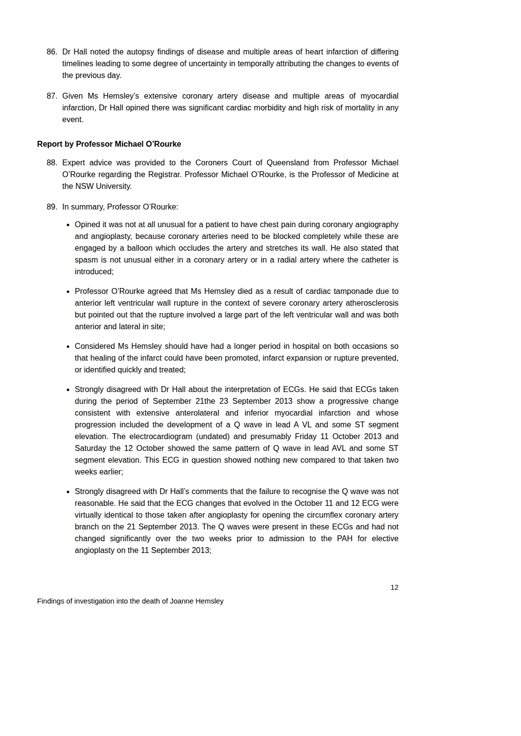86. Dr Hall noted the autopsy findings of disease and multiple areas of heart infarction of differing timelines leading to some degree of uncertainty in temporally attributing the changes to events of the previous day.
87. Given Ms Hemsley’s extensive coronary artery disease and multiple areas of myocardial infarction, Dr Hall opined there was significant cardiac morbidity and high risk of mortality in any event.
Report by Professor Michael O’Rourke
88. Expert advice was provided to the Coroners Court of Queensland from Professor Michael O’Rourke regarding the Registrar. Professor Michael O’Rourke, is the Professor of Medicine at the NSW University.
89. In summary, Professor O’Rourke:
Opined it was not at all unusual for a patient to have chest pain during coronary angiography and angioplasty, because coronary arteries need to be blocked completely while these are engaged by a balloon which occludes the artery and stretches its wall. He also stated that spasm is not unusual either in a coronary artery or in a radial artery where the catheter is introduced;
Professor O’Rourke agreed that Ms Hemsley died as a result of cardiac tamponade due to anterior left ventricular wall rupture in the context of severe coronary artery atherosclerosis but pointed out that the rupture involved a large part of the left ventricular wall and was both anterior and lateral in site;
Considered Ms Hemsley should have had a longer period in hospital on both occasions so that healing of the infarct could have been promoted, infarct expansion or rupture prevented, or identified quickly and treated;
Strongly disagreed with Dr Hall about the interpretation of ECGs. He said that ECGs taken during the period of September 21the 23 September 2013 show a progressive change consistent with extensive anterolateral and inferior myocardial infarction and whose progression included the development of a Q wave in lead A VL and some ST segment elevation. The electrocardiogram (undated) and presumably Friday 11 October 2013 and Saturday the 12 October showed the same pattern of Q wave in lead AVL and some ST segment elevation. This ECG in question showed nothing new compared to that taken two weeks earlier;
Strongly disagreed with Dr Hall’s comments that the failure to recognise the Q wave was not reasonable. He said that the ECG changes that evolved in the October 11 and 12 ECG were virtually identical to those taken after angioplasty for opening the circumflex coronary artery branch on the 21 September 2013. The Q waves were present in these ECGs and had not changed significantly over the two weeks prior to admission to the PAH for elective angioplasty on the 11 September 2013;
12
Findings of investigation into the death of Joanne Hemsley